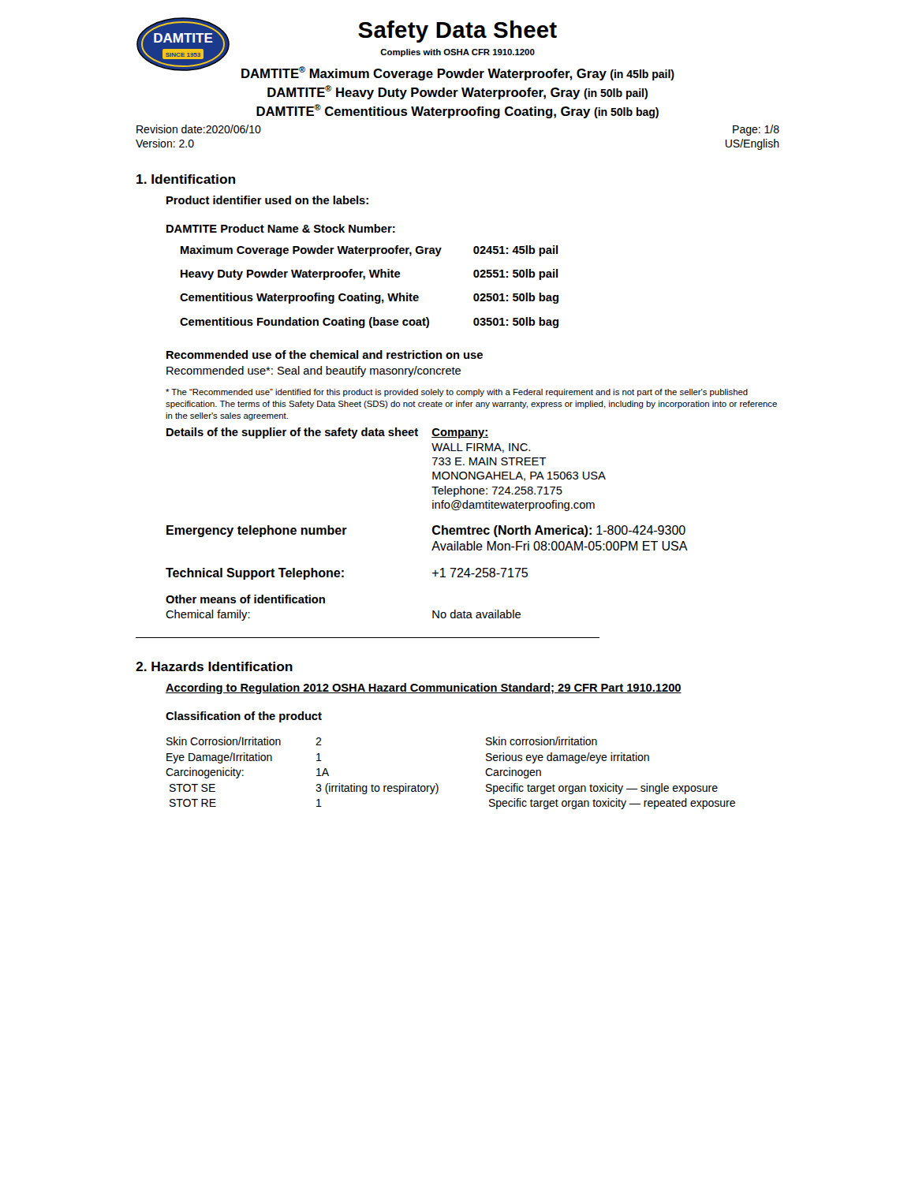DAMTITE SINCE 1953
Safety Data Sheet
Complies with OSHA CFR 1910.1200
DAMTITE® Maximum Coverage Powder Waterproofer, Gray (in 45lb pail)
DAMTITE® Heavy Duty Powder Waterproofer, Gray (in 50lb pail)
DAMTITE® Cementitious Waterproofing Coating, Gray (in 50lb bag)
Revision date:2020/06/10
Version: 2.0
Page: 1/8
US/English
1. Identification
Product identifier used on the labels:
DAMTITE Product Name & Stock Number:
| Maximum Coverage Powder Waterproofer, Gray | 02451: 45lb pail |
| Heavy Duty Powder Waterproofer, White | 02551: 50lb pail |
| Cementitious Waterproofing Coating, White | 02501: 50lb bag |
| Cementitious Foundation Coating (base coat) | 03501: 50lb bag |
Recommended use of the chemical and restriction on use
Recommended use*: Seal and beautify masonry/concrete
* The “Recommended use” identified for this product is provided solely to comply with a Federal requirement and is not part of the seller's published specification. The terms of this Safety Data Sheet (SDS) do not create or infer any warranty, express or implied, including by incorporation into or reference in the seller's sales agreement.
| Details of the supplier of the safety data sheet | Company: WALL FIRMA, INC. 733 E. MAIN STREET MONONGAHELA, PA 15063 USA Telephone: 724.258.7175 info@damtitewaterproofing.com |
| Emergency telephone number | Chemtrec (North America): 1-800-424-9300 Available Mon-Fri 08:00AM-05:00PM ET USA |
| Technical Support Telephone: | +1 724-258-7175 |
| Other means of identification Chemical family: | No data available |
2. Hazards Identification
According to Regulation 2012 OSHA Hazard Communication Standard; 29 CFR Part 1910.1200
Classification of the product
| Skin Corrosion/Irritation | 2 | Skin corrosion/irritation |
| Eye Damage/Irritation | 1 | Serious eye damage/eye irritation |
| Carcinogenicity: | 1A | Carcinogen |
| STOT SE | 3 (irritating to respiratory) | Specific target organ toxicity — single exposure |
| STOT RE | 1 | Specific target organ toxicity — repeated exposure |